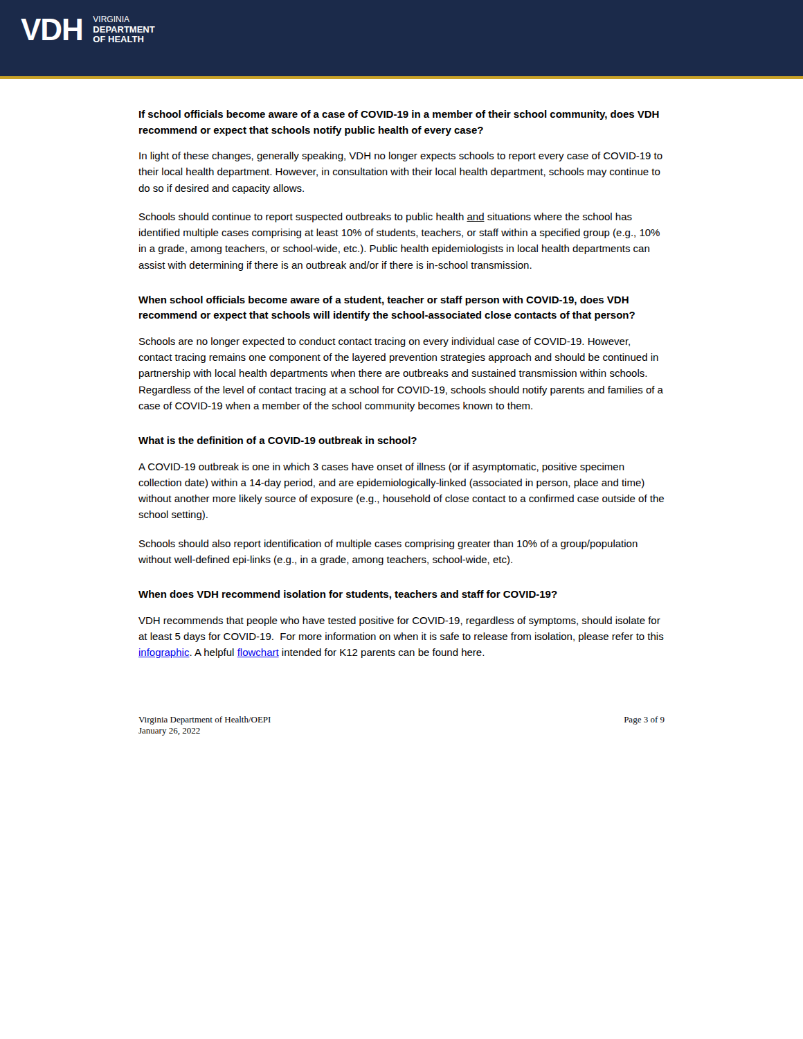VDH VIRGINIA
DEPARTMENT
OF HEALTH
If school officials become aware of a case of COVID-19 in a member of their school community, does VDH recommend or expect that schools notify public health of every case?
In light of these changes, generally speaking, VDH no longer expects schools to report every case of COVID-19 to their local health department. However, in consultation with their local health department, schools may continue to do so if desired and capacity allows.
Schools should continue to report suspected outbreaks to public health and situations where the school has identified multiple cases comprising at least 10% of students, teachers, or staff within a specified group (e.g., 10% in a grade, among teachers, or school-wide, etc.). Public health epidemiologists in local health departments can assist with determining if there is an outbreak and/or if there is in-school transmission.
When school officials become aware of a student, teacher or staff person with COVID-19, does VDH recommend or expect that schools will identify the school-associated close contacts of that person?
Schools are no longer expected to conduct contact tracing on every individual case of COVID-19. However, contact tracing remains one component of the layered prevention strategies approach and should be continued in partnership with local health departments when there are outbreaks and sustained transmission within schools. Regardless of the level of contact tracing at a school for COVID-19, schools should notify parents and families of a case of COVID-19 when a member of the school community becomes known to them.
What is the definition of a COVID-19 outbreak in school?
A COVID-19 outbreak is one in which 3 cases have onset of illness (or if asymptomatic, positive specimen collection date) within a 14-day period, and are epidemiologically-linked (associated in person, place and time) without another more likely source of exposure (e.g., household of close contact to a confirmed case outside of the school setting).
Schools should also report identification of multiple cases comprising greater than 10% of a group/population without well-defined epi-links (e.g., in a grade, among teachers, school-wide, etc).
When does VDH recommend isolation for students, teachers and staff for COVID-19?
VDH recommends that people who have tested positive for COVID-19, regardless of symptoms, should isolate for at least 5 days for COVID-19. For more information on when it is safe to release from isolation, please refer to this infographic. A helpful flowchart intended for K12 parents can be found here.
Virginia Department of Health/OEPI
January 26, 2022
Page 3 of 9